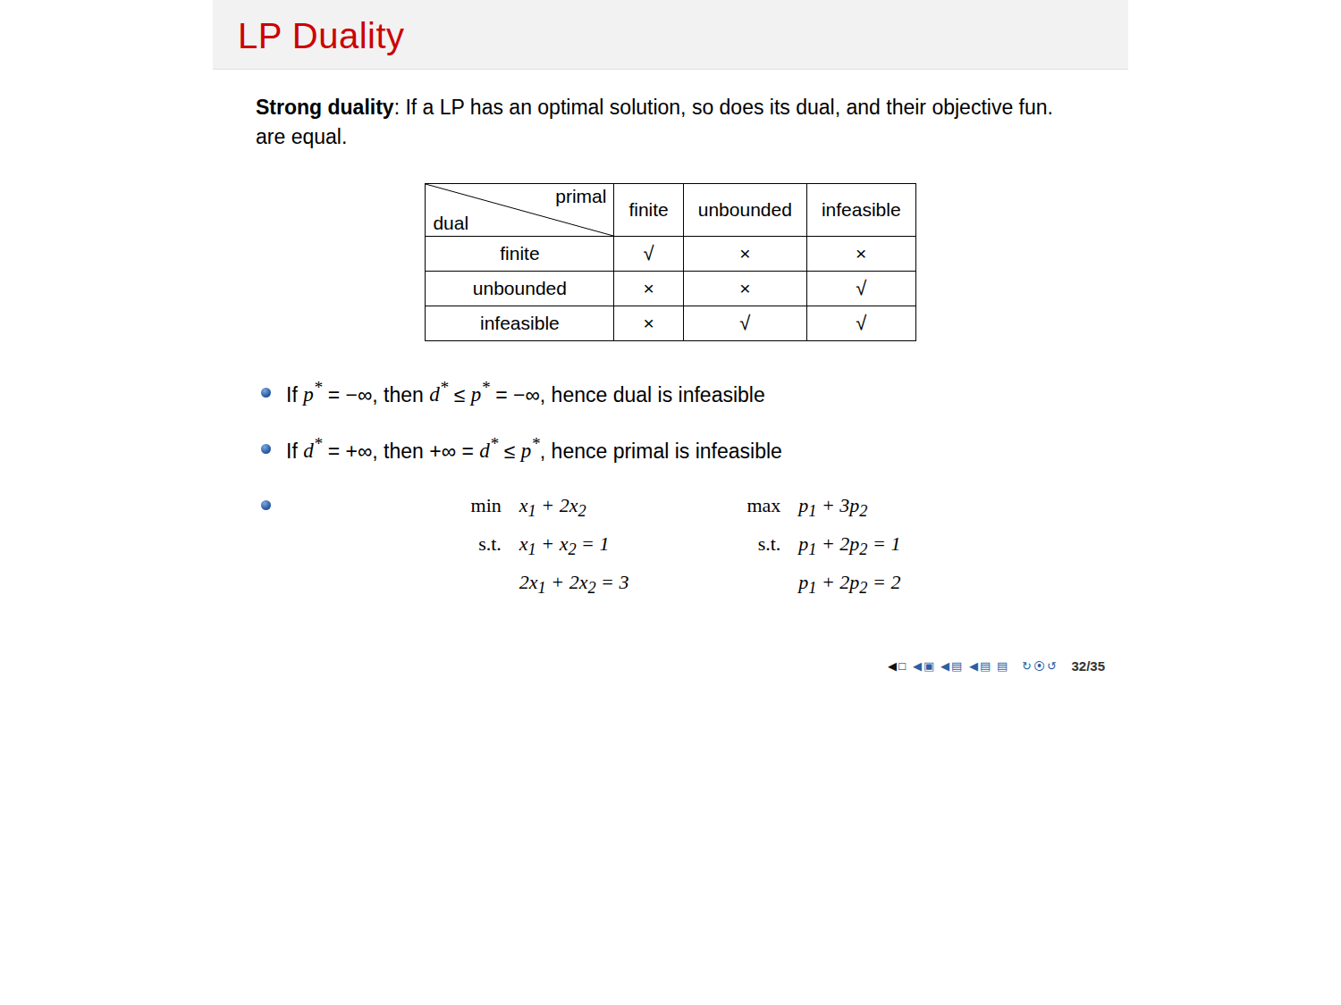LP Duality
Strong duality: If a LP has an optimal solution, so does its dual, and their objective fun. are equal.
| primal dual | finite | unbounded | infeasible |
| finite | √ | × | × |
| unbounded | × | × | √ |
| infeasible | × | √ | √ |
If p* = −∞, then d* ≤ p* = −∞, hence dual is infeasible
If d* = +∞, then +∞ = d* ≤ p*, hence primal is infeasible
| min | x 1 + 2x 2 |
| s.t. | x 1 + x 2 = 1 |
| | 2x 1 + 2x 2 = 3 |
| max | p 1 + 3p 2 |
| s.t. | p 1 + 2p 2 = 1 |
| | p 1 + 2p 2 = 2 |
◀□ ◀▣ ◀▤ ◀▤ ▤ ↻⦿↺ 32/35